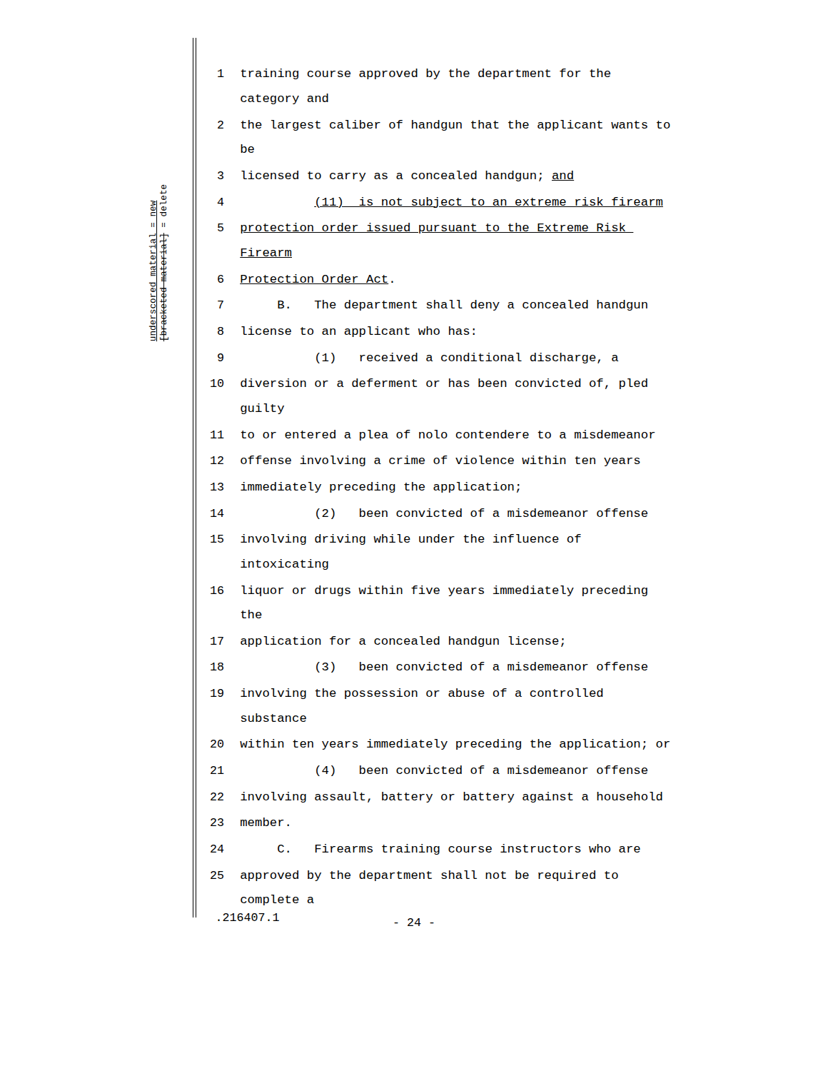underscored material = new
[bracketed material] = delete
| 1 | training course approved by the department for the category and |
| 2 | the largest caliber of handgun that the applicant wants to be |
| 3 | licensed to carry as a concealed handgun; and |
| 4 | (11) is not subject to an extreme risk firearm |
| 5 | protection order issued pursuant to the Extreme Risk Firearm |
| 6 | Protection Order Act . |
| 7 | B. The department shall deny a concealed handgun |
| 8 | license to an applicant who has: |
| 9 | (1) received a conditional discharge, a |
| 10 | diversion or a deferment or has been convicted of, pled guilty |
| 11 | to or entered a plea of nolo contendere to a misdemeanor |
| 12 | offense involving a crime of violence within ten years |
| 13 | immediately preceding the application; |
| 14 | (2) been convicted of a misdemeanor offense |
| 15 | involving driving while under the influence of intoxicating |
| 16 | liquor or drugs within five years immediately preceding the |
| 17 | application for a concealed handgun license; |
| 18 | (3) been convicted of a misdemeanor offense |
| 19 | involving the possession or abuse of a controlled substance |
| 20 | within ten years immediately preceding the application; or |
| 21 | (4) been convicted of a misdemeanor offense |
| 22 | involving assault, battery or battery against a household |
| 23 | member. |
| 24 | C. Firearms training course instructors who are |
| 25 | approved by the department shall not be required to complete a |
.216407.1
- 24 -